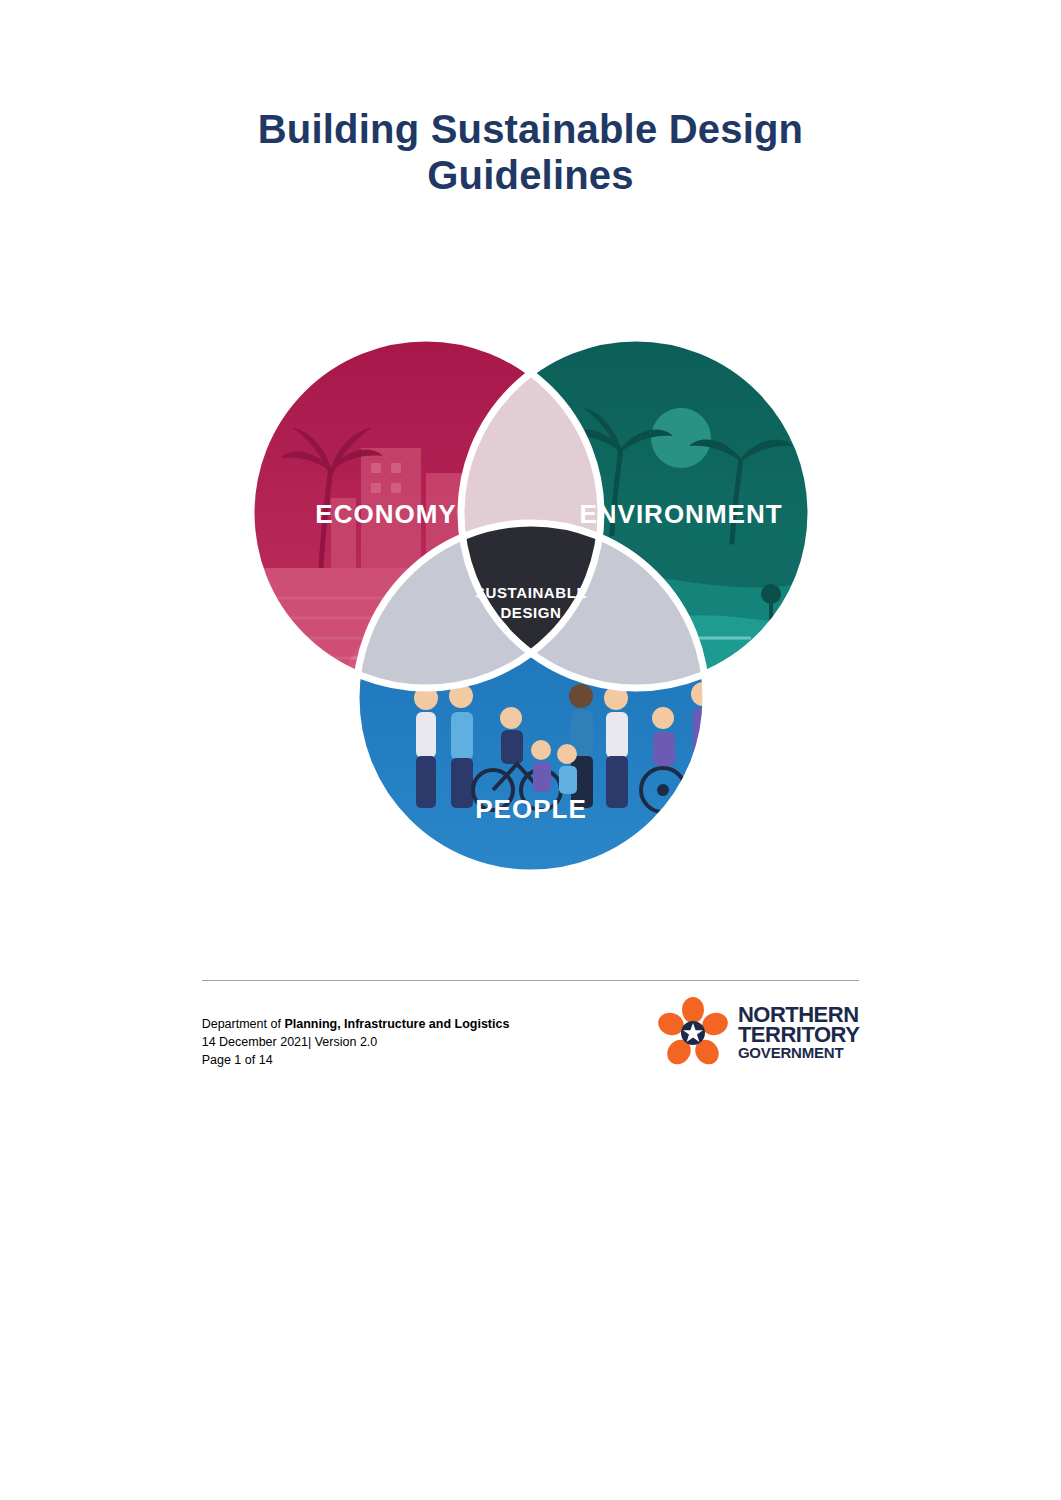Building Sustainable Design
Guidelines
ECONOMY ENVIRONMENT PEOPLE SUSTAINABLE DESIGN
Department of Planning, Infrastructure and Logistics
14 December 2021| Version 2.0
Page 1 of 14
Northern
Territory
Government